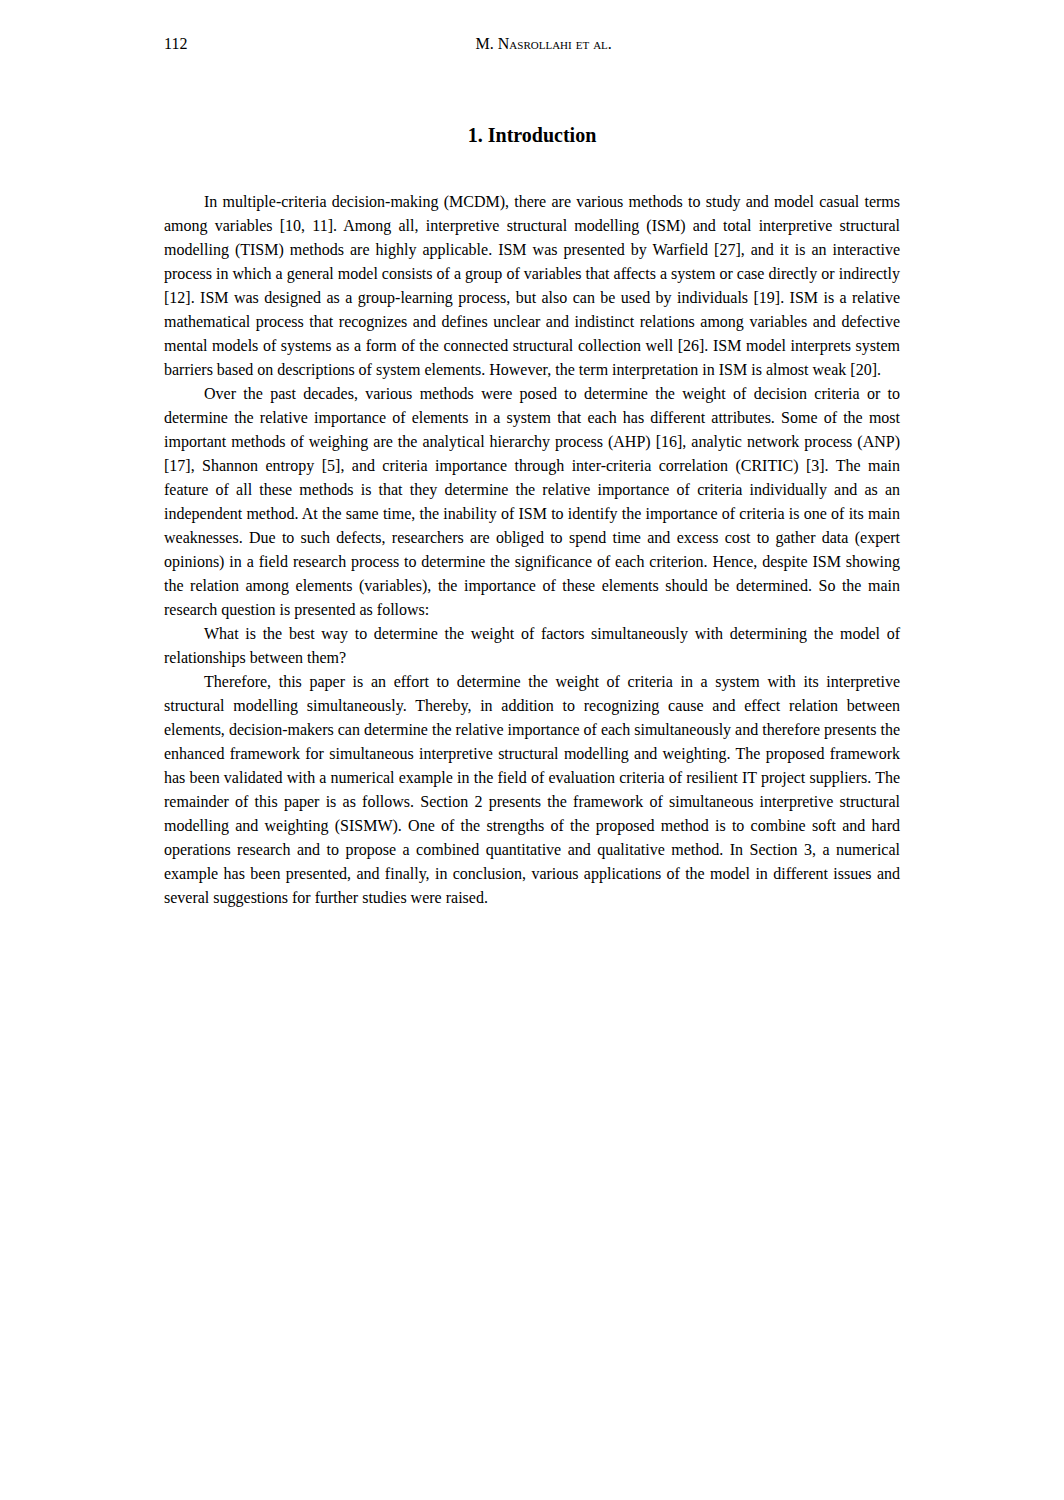112 M. Nasrollahi et al.
1. Introduction
In multiple-criteria decision-making (MCDM), there are various methods to study and model casual terms among variables [10, 11]. Among all, interpretive structural modelling (ISM) and total interpretive structural modelling (TISM) methods are highly applicable. ISM was presented by Warfield [27], and it is an interactive process in which a general model consists of a group of variables that affects a system or case directly or indirectly [12]. ISM was designed as a group-learning process, but also can be used by individuals [19]. ISM is a relative mathematical process that recognizes and defines unclear and indistinct relations among variables and defective mental models of systems as a form of the connected structural collection well [26]. ISM model interprets system barriers based on descriptions of system elements. However, the term interpretation in ISM is almost weak [20].
Over the past decades, various methods were posed to determine the weight of decision criteria or to determine the relative importance of elements in a system that each has different attributes. Some of the most important methods of weighing are the analytical hierarchy process (AHP) [16], analytic network process (ANP) [17], Shannon entropy [5], and criteria importance through inter-criteria correlation (CRITIC) [3]. The main feature of all these methods is that they determine the relative importance of criteria individually and as an independent method. At the same time, the inability of ISM to identify the importance of criteria is one of its main weaknesses. Due to such defects, researchers are obliged to spend time and excess cost to gather data (expert opinions) in a field research process to determine the significance of each criterion. Hence, despite ISM showing the relation among elements (variables), the importance of these elements should be determined. So the main research question is presented as follows:
What is the best way to determine the weight of factors simultaneously with determining the model of relationships between them?
Therefore, this paper is an effort to determine the weight of criteria in a system with its interpretive structural modelling simultaneously. Thereby, in addition to recognizing cause and effect relation between elements, decision-makers can determine the relative importance of each simultaneously and therefore presents the enhanced framework for simultaneous interpretive structural modelling and weighting. The proposed framework has been validated with a numerical example in the field of evaluation criteria of resilient IT project suppliers. The remainder of this paper is as follows. Section 2 presents the framework of simultaneous interpretive structural modelling and weighting (SISMW). One of the strengths of the proposed method is to combine soft and hard operations research and to propose a combined quantitative and qualitative method. In Section 3, a numerical example has been presented, and finally, in conclusion, various applications of the model in different issues and several suggestions for further studies were raised.